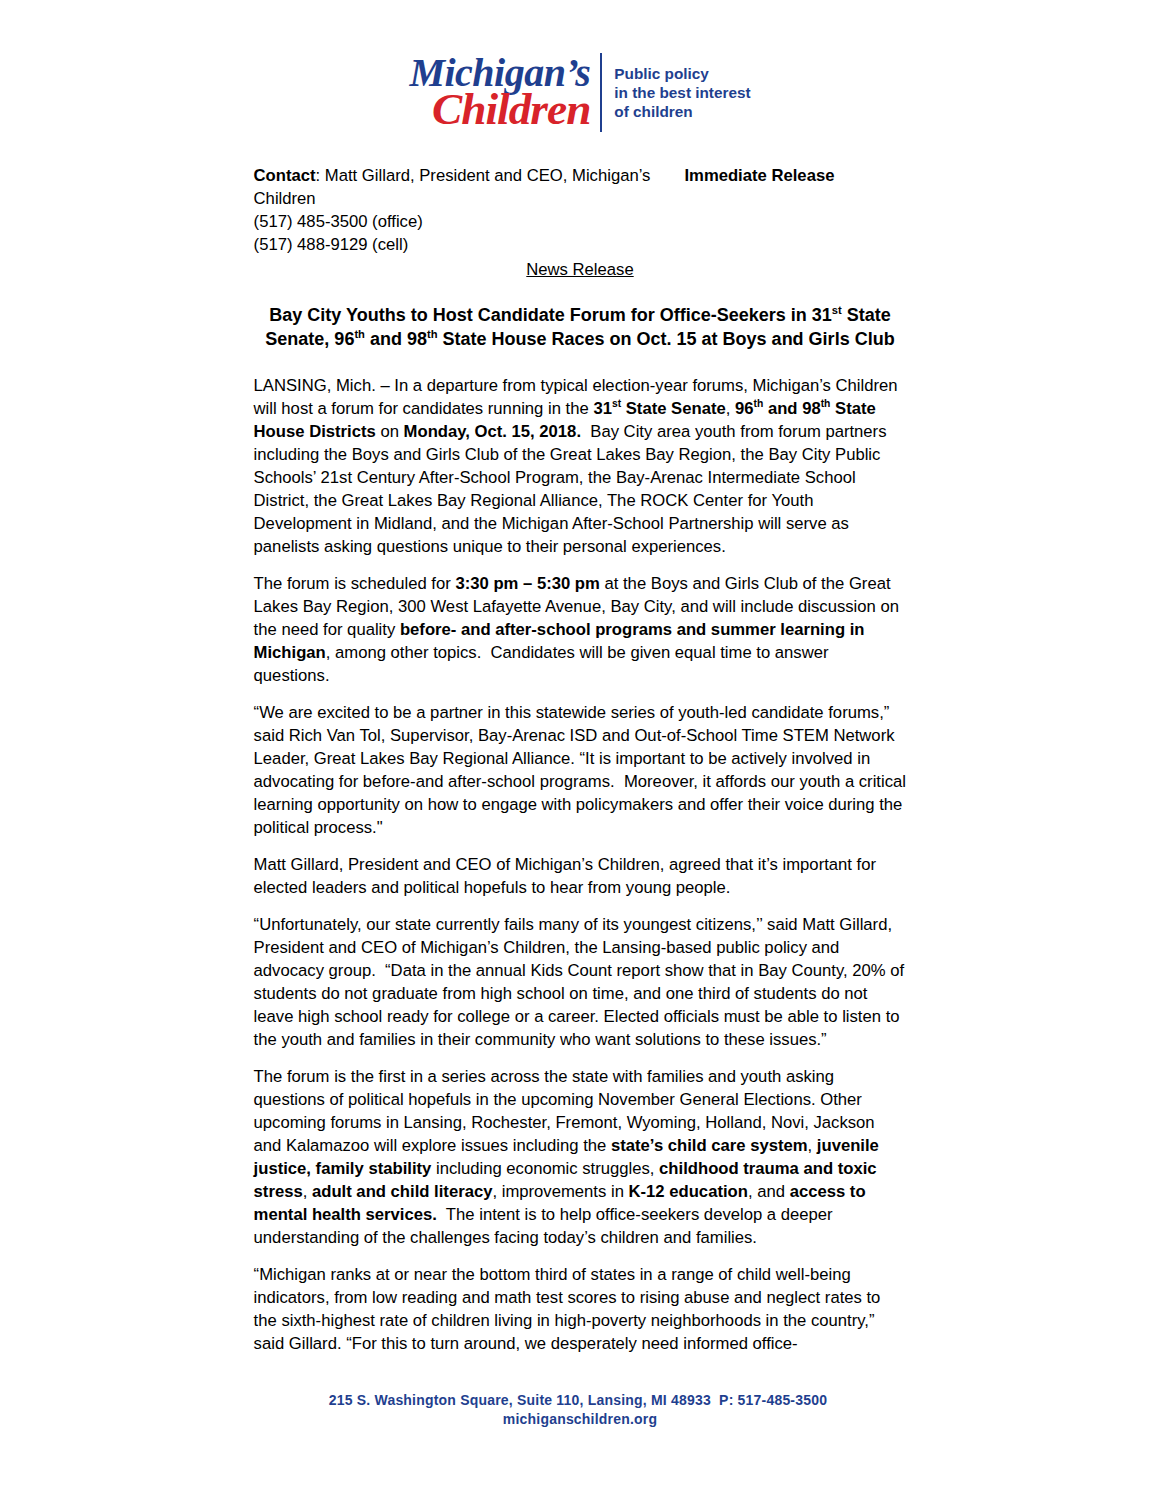| Michigan’s Children | | Public policy in the best interest of children |
| Contact : Matt Gillard, President and CEO, Michigan’s Children (517) 485-3500 (office) (517) 488-9129 (cell) | Immediate Release |
News Release
Bay City Youths to Host Candidate Forum for Office-Seekers in 31st State Senate, 96th and 98th State House Races on Oct. 15 at Boys and Girls Club
LANSING, Mich. – In a departure from typical election-year forums, Michigan’s Children will host a forum for candidates running in the 31st State Senate, 96th and 98th State House Districts on Monday, Oct. 15, 2018. Bay City area youth from forum partners including the Boys and Girls Club of the Great Lakes Bay Region, the Bay City Public Schools’ 21st Century After-School Program, the Bay-Arenac Intermediate School District, the Great Lakes Bay Regional Alliance, The ROCK Center for Youth Development in Midland, and the Michigan After-School Partnership will serve as panelists asking questions unique to their personal experiences.
The forum is scheduled for 3:30 pm – 5:30 pm at the Boys and Girls Club of the Great Lakes Bay Region, 300 West Lafayette Avenue, Bay City, and will include discussion on the need for quality before- and after-school programs and summer learning in Michigan, among other topics. Candidates will be given equal time to answer questions.
“We are excited to be a partner in this statewide series of youth-led candidate forums,” said Rich Van Tol, Supervisor, Bay-Arenac ISD and Out-of-School Time STEM Network Leader, Great Lakes Bay Regional Alliance. “It is important to be actively involved in advocating for before-and after-school programs. Moreover, it affords our youth a critical learning opportunity on how to engage with policymakers and offer their voice during the political process."
Matt Gillard, President and CEO of Michigan’s Children, agreed that it’s important for elected leaders and political hopefuls to hear from young people.
“Unfortunately, our state currently fails many of its youngest citizens,’’ said Matt Gillard, President and CEO of Michigan’s Children, the Lansing-based public policy and advocacy group. “Data in the annual Kids Count report show that in Bay County, 20% of students do not graduate from high school on time, and one third of students do not leave high school ready for college or a career. Elected officials must be able to listen to the youth and families in their community who want solutions to these issues.”
The forum is the first in a series across the state with families and youth asking questions of political hopefuls in the upcoming November General Elections. Other upcoming forums in Lansing, Rochester, Fremont, Wyoming, Holland, Novi, Jackson and Kalamazoo will explore issues including the state’s child care system, juvenile justice, family stability including economic struggles, childhood trauma and toxic stress, adult and child literacy, improvements in K-12 education, and access to mental health services. The intent is to help office-seekers develop a deeper understanding of the challenges facing today’s children and families.
“Michigan ranks at or near the bottom third of states in a range of child well-being indicators, from low reading and math test scores to rising abuse and neglect rates to the sixth-highest rate of children living in high-poverty neighborhoods in the country,” said Gillard. “For this to turn around, we desperately need informed office-
215 S. Washington Square, Suite 110, Lansing, MI 48933 P: 517-485-3500 michiganschildren.org